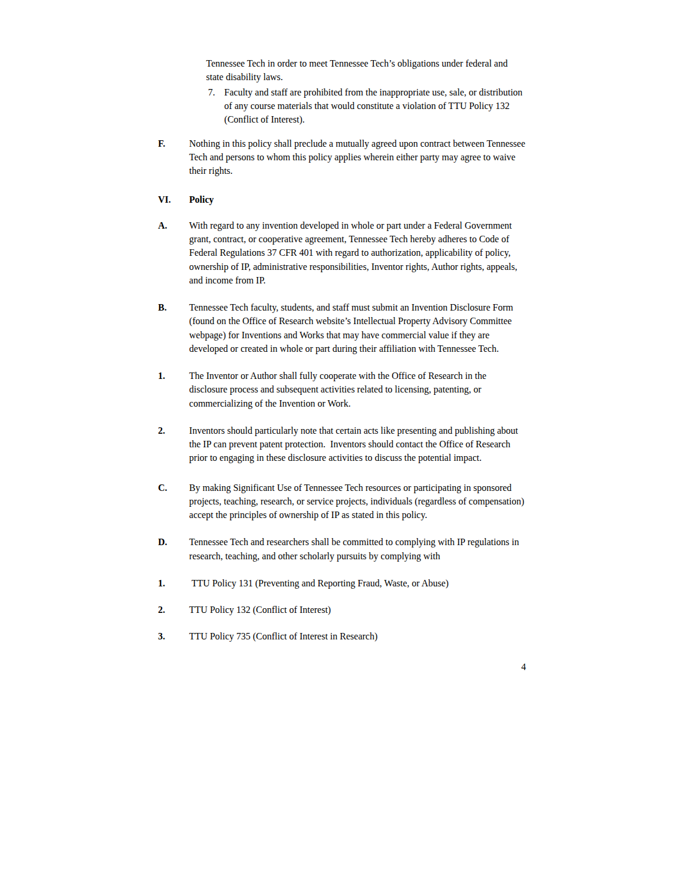Tennessee Tech in order to meet Tennessee Tech’s obligations under federal and state disability laws.
Faculty and staff are prohibited from the inappropriate use, sale, or distribution of any course materials that would constitute a violation of TTU Policy 132 (Conflict of Interest).
F. Nothing in this policy shall preclude a mutually agreed upon contract between Tennessee Tech and persons to whom this policy applies wherein either party may agree to waive their rights.
VI. Policy
A. With regard to any invention developed in whole or part under a Federal Government grant, contract, or cooperative agreement, Tennessee Tech hereby adheres to Code of Federal Regulations 37 CFR 401 with regard to authorization, applicability of policy, ownership of IP, administrative responsibilities, Inventor rights, Author rights, appeals, and income from IP.
B. Tennessee Tech faculty, students, and staff must submit an Invention Disclosure Form (found on the Office of Research website’s Intellectual Property Advisory Committee webpage) for Inventions and Works that may have commercial value if they are developed or created in whole or part during their affiliation with Tennessee Tech.
1. The Inventor or Author shall fully cooperate with the Office of Research in the disclosure process and subsequent activities related to licensing, patenting, or commercializing of the Invention or Work.
2. Inventors should particularly note that certain acts like presenting and publishing about the IP can prevent patent protection. Inventors should contact the Office of Research prior to engaging in these disclosure activities to discuss the potential impact.
C. By making Significant Use of Tennessee Tech resources or participating in sponsored projects, teaching, research, or service projects, individuals (regardless of compensation) accept the principles of ownership of IP as stated in this policy.
D. Tennessee Tech and researchers shall be committed to complying with IP regulations in research, teaching, and other scholarly pursuits by complying with
1. TTU Policy 131 (Preventing and Reporting Fraud, Waste, or Abuse)
2. TTU Policy 132 (Conflict of Interest)
3. TTU Policy 735 (Conflict of Interest in Research)
4